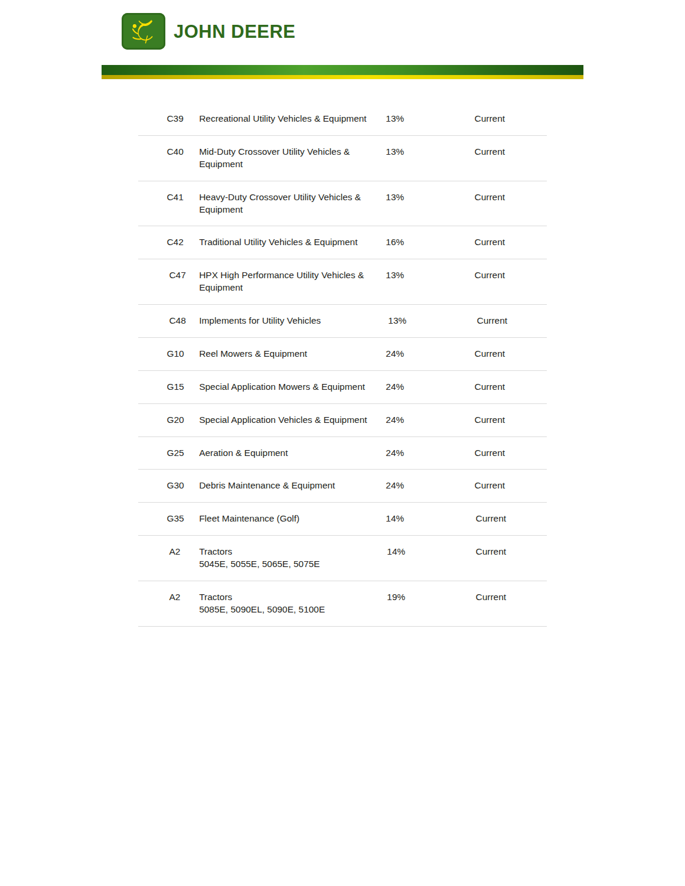JOHN DEERE
| C39 | Recreational Utility Vehicles & Equipment | 13% | Current |
| C40 | Mid-Duty Crossover Utility Vehicles & Equipment | 13% | Current |
| C41 | Heavy-Duty Crossover Utility Vehicles & Equipment | 13% | Current |
| C42 | Traditional Utility Vehicles & Equipment | 16% | Current |
| C47 | HPX High Performance Utility Vehicles & Equipment | 13% | Current |
| C48 | Implements for Utility Vehicles | 13% | Current |
| G10 | Reel Mowers & Equipment | 24% | Current |
| G15 | Special Application Mowers & Equipment | 24% | Current |
| G20 | Special Application Vehicles & Equipment | 24% | Current |
| G25 | Aeration & Equipment | 24% | Current |
| G30 | Debris Maintenance & Equipment | 24% | Current |
| G35 | Fleet Maintenance (Golf) | 14% | Current |
| A2 | Tractors 5045E, 5055E, 5065E, 5075E | 14% | Current |
| A2 | Tractors 5085E, 5090EL, 5090E, 5100E | 19% | Current |